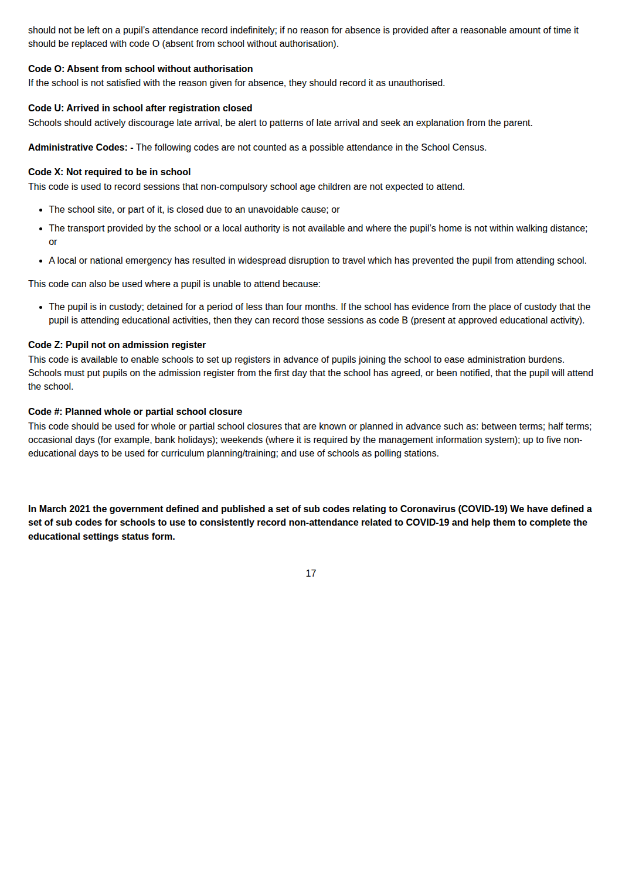should not be left on a pupil’s attendance record indefinitely; if no reason for absence is provided after a reasonable amount of time it should be replaced with code O (absent from school without authorisation).
Code O: Absent from school without authorisation
If the school is not satisfied with the reason given for absence, they should record it as unauthorised.
Code U: Arrived in school after registration closed
Schools should actively discourage late arrival, be alert to patterns of late arrival and seek an explanation from the parent.
Administrative Codes: - The following codes are not counted as a possible attendance in the School Census.
Code X: Not required to be in school
This code is used to record sessions that non-compulsory school age children are not expected to attend.
The school site, or part of it, is closed due to an unavoidable cause; or
The transport provided by the school or a local authority is not available and where the pupil’s home is not within walking distance; or
A local or national emergency has resulted in widespread disruption to travel which has prevented the pupil from attending school.
This code can also be used where a pupil is unable to attend because:
The pupil is in custody; detained for a period of less than four months. If the school has evidence from the place of custody that the pupil is attending educational activities, then they can record those sessions as code B (present at approved educational activity).
Code Z: Pupil not on admission register
This code is available to enable schools to set up registers in advance of pupils joining the school to ease administration burdens. Schools must put pupils on the admission register from the first day that the school has agreed, or been notified, that the pupil will attend the school.
Code #: Planned whole or partial school closure
This code should be used for whole or partial school closures that are known or planned in advance such as: between terms; half terms; occasional days (for example, bank holidays); weekends (where it is required by the management information system); up to five non-educational days to be used for curriculum planning/training; and use of schools as polling stations.
In March 2021 the government defined and published a set of sub codes relating to Coronavirus (COVID-19) We have defined a set of sub codes for schools to use to consistently record non-attendance related to COVID-19 and help them to complete the educational settings status form.
17